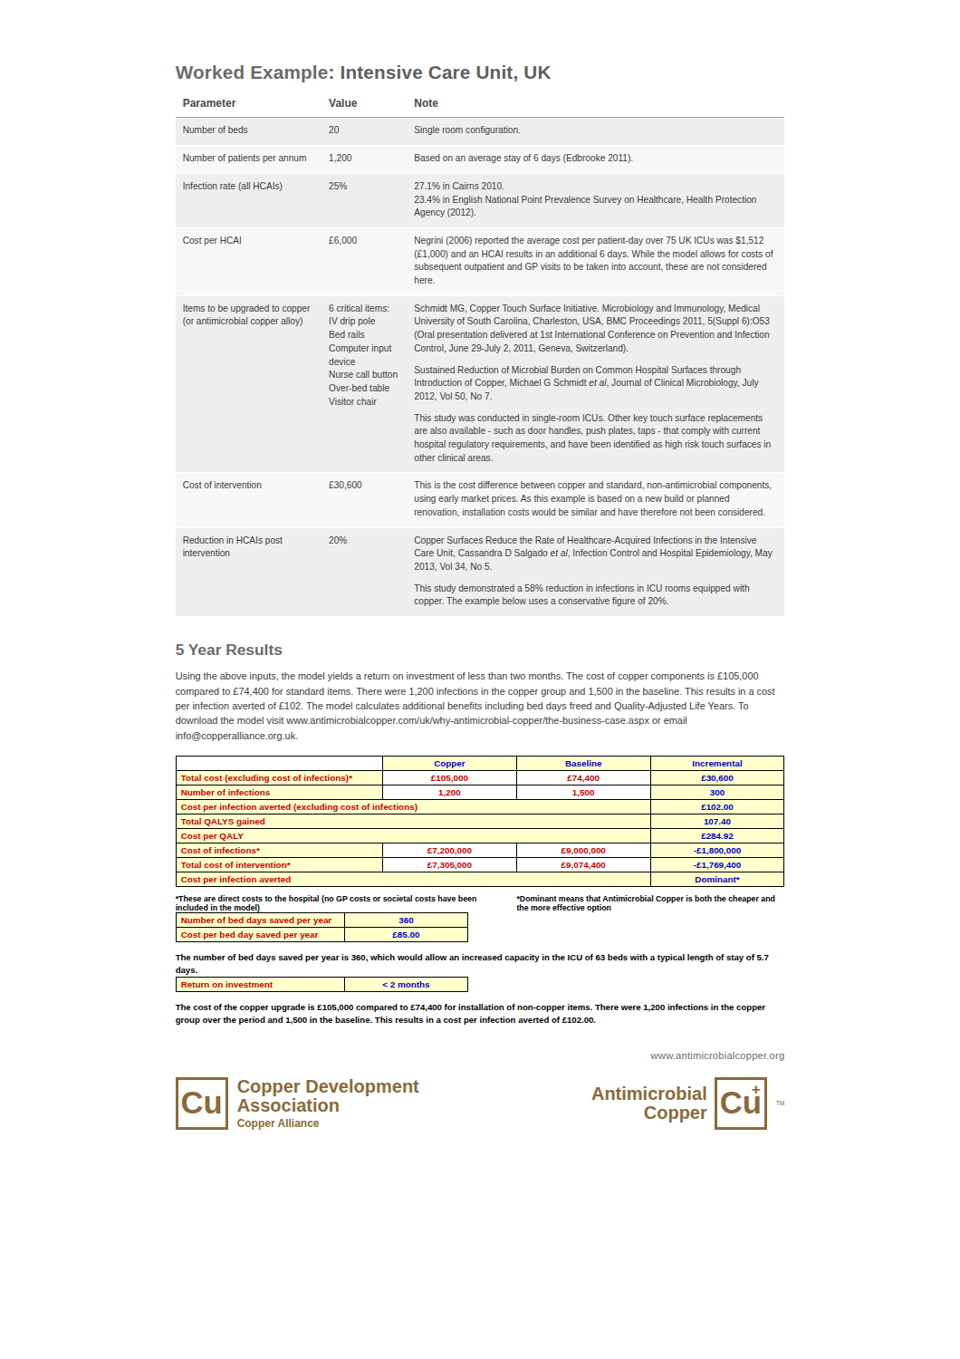Worked Example: Intensive Care Unit, UK
| Parameter | Value | Note |
| --- | --- | --- |
| Number of beds | 20 | Single room configuration. |
| Number of patients per annum | 1,200 | Based on an average stay of 6 days (Edbrooke 2011). |
| Infection rate (all HCAIs) | 25% | 27.1% in Cairns 2010. 23.4% in English National Point Prevalence Survey on Healthcare, Health Protection Agency (2012). |
| Cost per HCAI | £6,000 | Negrini (2006) reported the average cost per patient-day over 75 UK ICUs was $1,512 (£1,000) and an HCAI results in an additional 6 days. While the model allows for costs of subsequent outpatient and GP visits to be taken into account, these are not considered here. |
| Items to be upgraded to copper (or antimicrobial copper alloy) | 6 critical items: IV drip pole Bed rails Computer input device Nurse call button Over-bed table Visitor chair | Schmidt MG, Copper Touch Surface Initiative. Microbiology and Immunology, Medical University of South Carolina, Charleston, USA, BMC Proceedings 2011, 5(Suppl 6):O53 (Oral presentation delivered at 1st International Conference on Prevention and Infection Control, June 29-July 2, 2011, Geneva, Switzerland). Sustained Reduction of Microbial Burden on Common Hospital Surfaces through Introduction of Copper, Michael G Schmidt et al , Journal of Clinical Microbiology, July 2012, Vol 50, No 7. This study was conducted in single-room ICUs. Other key touch surface replacements are also available - such as door handles, push plates, taps - that comply with current hospital regulatory requirements, and have been identified as high risk touch surfaces in other clinical areas. |
| Cost of intervention | £30,600 | This is the cost difference between copper and standard, non-antimicrobial components, using early market prices. As this example is based on a new build or planned renovation, installation costs would be similar and have therefore not been considered. |
| Reduction in HCAIs post intervention | 20% | Copper Surfaces Reduce the Rate of Healthcare-Acquired Infections in the Intensive Care Unit, Cassandra D Salgado et al , Infection Control and Hospital Epidemiology, May 2013, Vol 34, No 5. This study demonstrated a 58% reduction in infections in ICU rooms equipped with copper. The example below uses a conservative figure of 20%. |
5 Year Results
Using the above inputs, the model yields a return on investment of less than two months. The cost of copper components is £105,000 compared to £74,400 for standard items. There were 1,200 infections in the copper group and 1,500 in the baseline. This results in a cost per infection averted of £102. The model calculates additional benefits including bed days freed and Quality-Adjusted Life Years. To download the model visit www.antimicrobialcopper.com/uk/why-antimicrobial-copper/the-business-case.aspx or email info@copperalliance.org.uk.
| | Copper | Baseline | Incremental |
| Total cost (excluding cost of infections)* | £105,000 | £74,400 | £30,600 |
| Number of infections | 1,200 | 1,500 | 300 |
| Cost per infection averted (excluding cost of infections) | £102.00 |
| Total QALYS gained | 107.40 |
| Cost per QALY | £284.92 |
| Cost of infections* | £7,200,000 | £9,000,000 | -£1,800,000 |
| Total cost of intervention* | £7,305,000 | £9,074,400 | -£1,769,400 |
| Cost per infection averted | Dominant* |
*These are direct costs to the hospital (no GP costs or societal costs have been included in the model)
*Dominant means that Antimicrobial Copper is both the cheaper and the more effective option
| Number of bed days saved per year | 360 |
| Cost per bed day saved per year | £85.00 |
The number of bed days saved per year is 360, which would allow an increased capacity in the ICU of 63 beds with a typical length of stay of 5.7 days.
| Return on investment | < 2 months |
The cost of the copper upgrade is £105,000 compared to £74,400 for installation of non-copper items. There were 1,200 infections in the copper group over the period and 1,500 in the baseline. This results in a cost per infection averted of £102.00.
www.antimicrobialcopper.org
Cu
Copper Development
Association
Copper Alliance
Antimicrobial
Copper
Cu+
TM